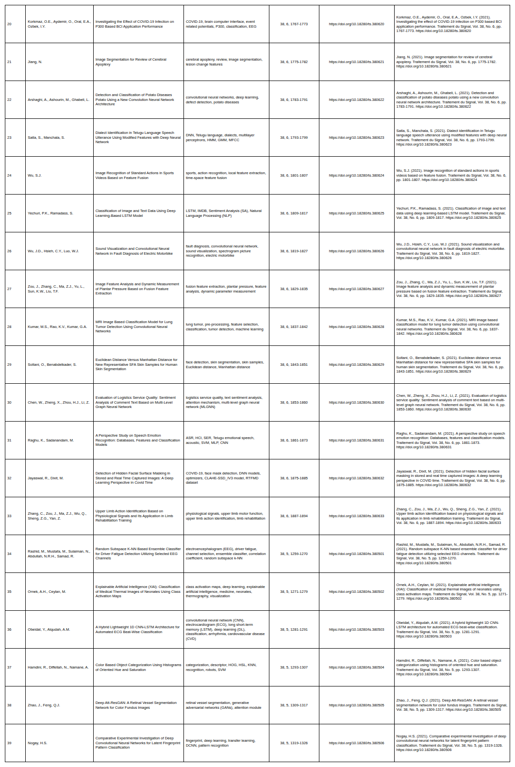| 20 | Korkmaz, O.E., Aydemir, O., Oral, E.A., Ozbek, I.Y. | Investigating the Effect of COVID-19 Infection on P300 Based BCI Application Performance | COVID-19, brain computer interface, event related potentials, P300, classification, EEG | 38, 6, 1767-1773 | https://doi.org/10.18280/ts.380620 | Korkmaz, O.E., Aydemir, O., Oral, E.A., Ozbek, I.Y. (2021). Investigating the effect of COVID-19 infection on P300 based BCI application performance. Traitement du Signal, Vol. 38, No. 6, pp. 1767-1773. https://doi.org/10.18280/ts.380620 |
| 21 | Jiang, N. | Image Segmentation for Review of Cerebral Apoplexy | cerebral apoplexy, review, image segmentation, lesion change features | 38, 6, 1775-1782 | https://doi.org/10.18280/ts.380621 | Jiang, N. (2021). Image segmentation for review of cerebral apoplexy. Traitement du Signal, Vol. 38, No. 6, pp. 1775-1782. https://doi.org/10.18280/ts.380621 |
| 22 | Arshaghi, A., Ashourin, M., Ghabeli, L. | Detection and Classification of Potato Diseases Potato Using a New Convolution Neural Network Architecture | convolutional neural networks, deep learning, defect detection, potato diseases | 38, 6, 1783-1791 | https://doi.org/10.18280/ts.380622 | Arshaghi, A., Ashourin, M., Ghabeli, L. (2021). Detection and classification of potato diseases potato using a new convolution neural network architecture. Traitement du Signal, Vol. 38, No. 6, pp. 1783-1791. https://doi.org/10.18280/ts.380622 |
| 23 | Satla, S., Manchala, S. | Dialect Identification in Telugu Language Speech Utterance Using Modified Features with Deep Neural Network | DNN, Telugu language, dialects, multilayer perceptrons, HMM, GMM, MFCC | 38, 6, 1793-1799 | https://doi.org/10.18280/ts.380623 | Satla, S., Manchala, S. (2021). Dialect identification in Telugu language speech utterance using modified features with deep neural network. Traitement du Signal, Vol. 38, No. 6, pp. 1793-1799. https://doi.org/10.18280/ts.380623 |
| 24 | Wu, S.J. | Image Recognition of Standard Actions in Sports Videos Based on Feature Fusion | sports, action recognition, local feature extraction, time-space feature fusion | 38, 6, 1801-1807 | https://doi.org/10.18280/ts.380624 | Wu, S.J. (2021). Image recognition of standard actions in sports videos based on feature fusion. Traitement du Signal, Vol. 38, No. 6, pp. 1801-1807. https://doi.org/10.18280/ts.380624 |
| 25 | Yechuri, P.K., Ramadass, S. | Classification of Image and Text Data Using Deep Learning-Based LSTM Model | LSTM, IMDB, Sentiment Analysis (SA), Natural Language Processing (NLP) | 38, 6, 1809-1817 | https://doi.org/10.18280/ts.380625 | Yechuri, P.K., Ramadass, S. (2021). Classification of image and text data using deep learning-based LSTM model. Traitement du Signal, Vol. 38, No. 6, pp. 1809-1817. https://doi.org/10.18280/ts.380625 |
| 26 | Wu, J.D., Hsieh, C.Y., Luo, W.J. | Sound Visualization and Convolutional Neural Network in Fault Diagnosis of Electric Motorbike | fault diagnosis, convolutional neural network, sound visualization, spectrogram picture recognition, electric motorbike | 38, 6, 1819-1827 | https://doi.org/10.18280/ts.380626 | Wu, J.D., Hsieh, C.Y., Luo, W.J. (2021). Sound visualization and convolutional neural network in fault diagnosis of electric motorbike. Traitement du Signal, Vol. 38, No. 6, pp. 1819-1827. https://doi.org/10.18280/ts.380626 |
| 27 | Zou, J., Zhang, C., Ma, Z.J., Yu, L., Sun, K.W., Liu, T.F. | Image Feature Analysis and Dynamic Measurement of Plantar Pressure Based on Fusion Feature Extraction | fusion feature extraction, plantar pressure, feature analysis, dynamic parameter measurement | 38, 6, 1829-1835 | https://doi.org/10.18280/ts.380627 | Zou, J., Zhang, C., Ma, Z.J., Yu, L., Sun, K.W., Liu, T.F. (2021). Image feature analysis and dynamic measurement of plantar pressure based on fusion feature extraction. Traitement du Signal, Vol. 38, No. 6, pp. 1829-1835. https://doi.org/10.18280/ts.380627 |
| 28 | Kumar, M.S., Rao, K.V., Kumar, G.A. | MRI Image Based Classification Model for Lung Tumor Detection Using Convolutional Neural Networks | lung tumor, pre-processing, feature selection, classification, tumor detection, machine learning | 38, 6, 1837-1842 | https://doi.org/10.18280/ts.380628 | Kumar, M.S., Rao, K.V., Kumar, G.A. (2021). MRI image based classification model for lung tumor detection using convolutional neural networks. Traitement du Signal, Vol. 38, No. 6, pp. 1837-1842. https://doi.org/10.18280/ts.380628 |
| 29 | Soltani, O., Benabdelkader, S. | Euclidean Distance Versus Manhattan Distance for New Representative SFA Skin Samples for Human Skin Segmentation | face detection, skin segmentation, skin samples, Euclidean distance, Manhattan distance | 38, 6, 1843-1851 | https://doi.org/10.18280/ts.380629 | Soltani, O., Benabdelkader, S. (2021). Euclidean distance versus Manhattan distance for new representative SFA skin samples for human skin segmentation. Traitement du Signal, Vol. 38, No. 6, pp. 1843-1851. https://doi.org/10.18280/ts.380629 |
| 30 | Chen, W., Zheng, X., Zhou, H.J., Li, Z. | Evaluation of Logistics Service Quality: Sentiment Analysis of Comment Text Based on Multi-Level Graph Neural Network | logistics service quality, text sentiment analysis, attention mechanism, multi-level graph neural network (MLGNN) | 38, 6, 1853-1860 | https://doi.org/10.18280/ts.380630 | Chen, W., Zheng, X., Zhou, H.J., Li, Z. (2021). Evaluation of logistics service quality: Sentiment analysis of comment text based on multi-level graph neural network. Traitement du Signal, Vol. 38, No. 6, pp. 1853-1860. https://doi.org/10.18280/ts.380630 |
| 31 | Raghu, K., Sadanandam, M. | A Perspective Study on Speech Emotion Recognition: Databases, Features and Classification Models | ASR, HCI, SER, Telugu emotional speech, acoustic, SVM, MLP, CNN | 38, 6, 1861-1873 | https://doi.org/10.18280/ts.380631 | Raghu, K., Sadanandam, M. (2021). A perspective study on speech emotion recognition: Databases, features and classification models. Traitement du Signal, Vol. 38, No. 6, pp. 1861-1873. https://doi.org/10.18280/ts.380631 |
| 32 | Jayaswal, R., Dixit, M. | Detection of Hidden Facial Surface Masking in Stored and Real Time Captured Images: A Deep Learning Perspective in Covid Time | COVID-19, face mask detection, DNN models, optimizers, CLAHE-SSD_IV3 model, RTFMD dataset | 38, 6, 1875-1885 | https://doi.org/10.18280/ts.380632 | Jayaswal, R., Dixit, M. (2021). Detection of hidden facial surface masking in stored and real time captured images: A deep learning perspective in COVID time. Traitement du Signal, Vol. 38, No. 6, pp. 1875-1885. https://doi.org/10.18280/ts.380632 |
| 33 | Zhang, C., Zou, J., Ma, Z.J., Wu, Q., Sheng, Z.G., Yan, Z. | Upper Limb Action Identification Based on Physiological Signals and Its Application in Limb Rehabilitation Training | physiological signals, upper limb motor function, upper limb action identification, limb rehabilitation | 38, 6, 1887-1894 | https://doi.org/10.18280/ts.380633 | Zhang, C., Zou, J., Ma, Z.J., Wu, Q., Sheng, Z.G., Yan, Z. (2021). Upper limb action identification based on physiological signals and its application in limb rehabilitation training. Traitement du Signal, Vol. 38, No. 6, pp. 1887-1894. https://doi.org/10.18280/ts.380633 |
| 34 | Rashid, M., Mustafa, M., Sulaiman, N., Abdullah, N.R.H., Samad, R. | Random Subspace K-NN Based Ensemble Classifier for Driver Fatigue Detection Utilizing Selected EEG Channels | electroencephalogram (EEG), driver fatigue, channel selection, ensemble classifier, correlation coefficient, random subspace k-NN | 38, 5, 1259-1270 | https://doi.org/10.18280/ts.380501 | Rashid, M., Mustafa, M., Sulaiman, N., Abdullah, N.R.H., Samad, R. (2021). Random subspace K-NN based ensemble classifier for driver fatigue detection utilizing selected EEG channels. Traitement du Signal, Vol. 38, No. 5, pp. 1259-1270. https://doi.org/10.18280/ts.380501 |
| 35 | Ornek, A.H., Ceylan, M. | Explainable Artificial Intelligence (XAI): Classification of Medical Thermal Images of Neonates Using Class Activation Maps | class activation maps, deep learning, explainable artificial intelligence, medicine, neonates, thermography, visualization | 38, 5, 1271-1279 | https://doi.org/10.18280/ts.380502 | Ornek, A.H., Ceylan, M. (2021). Explainable artificial intelligence (XAI): Classification of medical thermal images of neonates using class activation maps. Traitement du Signal, Vol. 38, No. 5, pp. 1271-1279. https://doi.org/10.18280/ts.380502 |
| 36 | Obeidat, Y., Alqudah, A.M. | A Hybrid Lightweight 1D CNN-LSTM Architecture for Automated ECG Beat-Wise Classification | convolutional neural network (CNN), electrocardiogram (ECG), long short-term memory (LSTM), deep learning (DL), classification, arrhythmia, cardiovascular disease (CVD) | 38, 5, 1281-1291 | https://doi.org/10.18280/ts.380503 | Obeidat, Y., Alqudah, A.M. (2021). A hybrid lightweight 1D CNN-LSTM architecture for automated ECG beat-wise classification. Traitement du Signal, Vol. 38, No. 5, pp. 1281-1291. https://doi.org/10.18280/ts.380503 |
| 37 | Hamdini, R., Diffellah, N., Namane, A. | Color Based Object Categorization Using Histograms of Oriented Hue and Saturation | categorization, descriptor, HOG, HSL, KNN, recognition, robots, SVM | 38, 5, 1293-1307 | https://doi.org/10.18280/ts.380504 | Hamdini, R., Diffellah, N., Namane, A. (2021). Color based object categorization using histograms of oriented hue and saturation. Traitement du Signal, Vol. 38, No. 5, pp. 1293-1307. https://doi.org/10.18280/ts.380504 |
| 38 | Zhao, J., Feng, Q.J. | Deep Att-ResGAN: A Retinal Vessel Segmentation Network for Color Fundus Images | retinal vessel segmentation, generative adversarial networks (GANs), attention module | 38, 5, 1309-1317 | https://doi.org/10.18280/ts.380505 | Zhao, J., Feng, Q.J. (2021). Deep Att-ResGAN: A retinal vessel segmentation network for color fundus images. Traitement du Signal, Vol. 38, No. 5, pp. 1309-1317. https://doi.org/10.18280/ts.380505 |
| 39 | Nogay, H.S. | Comparative Experimental Investigation of Deep Convolutional Neural Networks for Latent Fingerprint Pattern Classification | fingerprint, deep learning, transfer learning, DCNN, pattern recognition | 38, 5, 1319-1326 | https://doi.org/10.18280/ts.380506 | Nogay, H.S. (2021). Comparative experimental investigation of deep convolutional neural networks for latent fingerprint pattern classification. Traitement du Signal, Vol. 38, No. 5, pp. 1319-1326. https://doi.org/10.18280/ts.380506 |